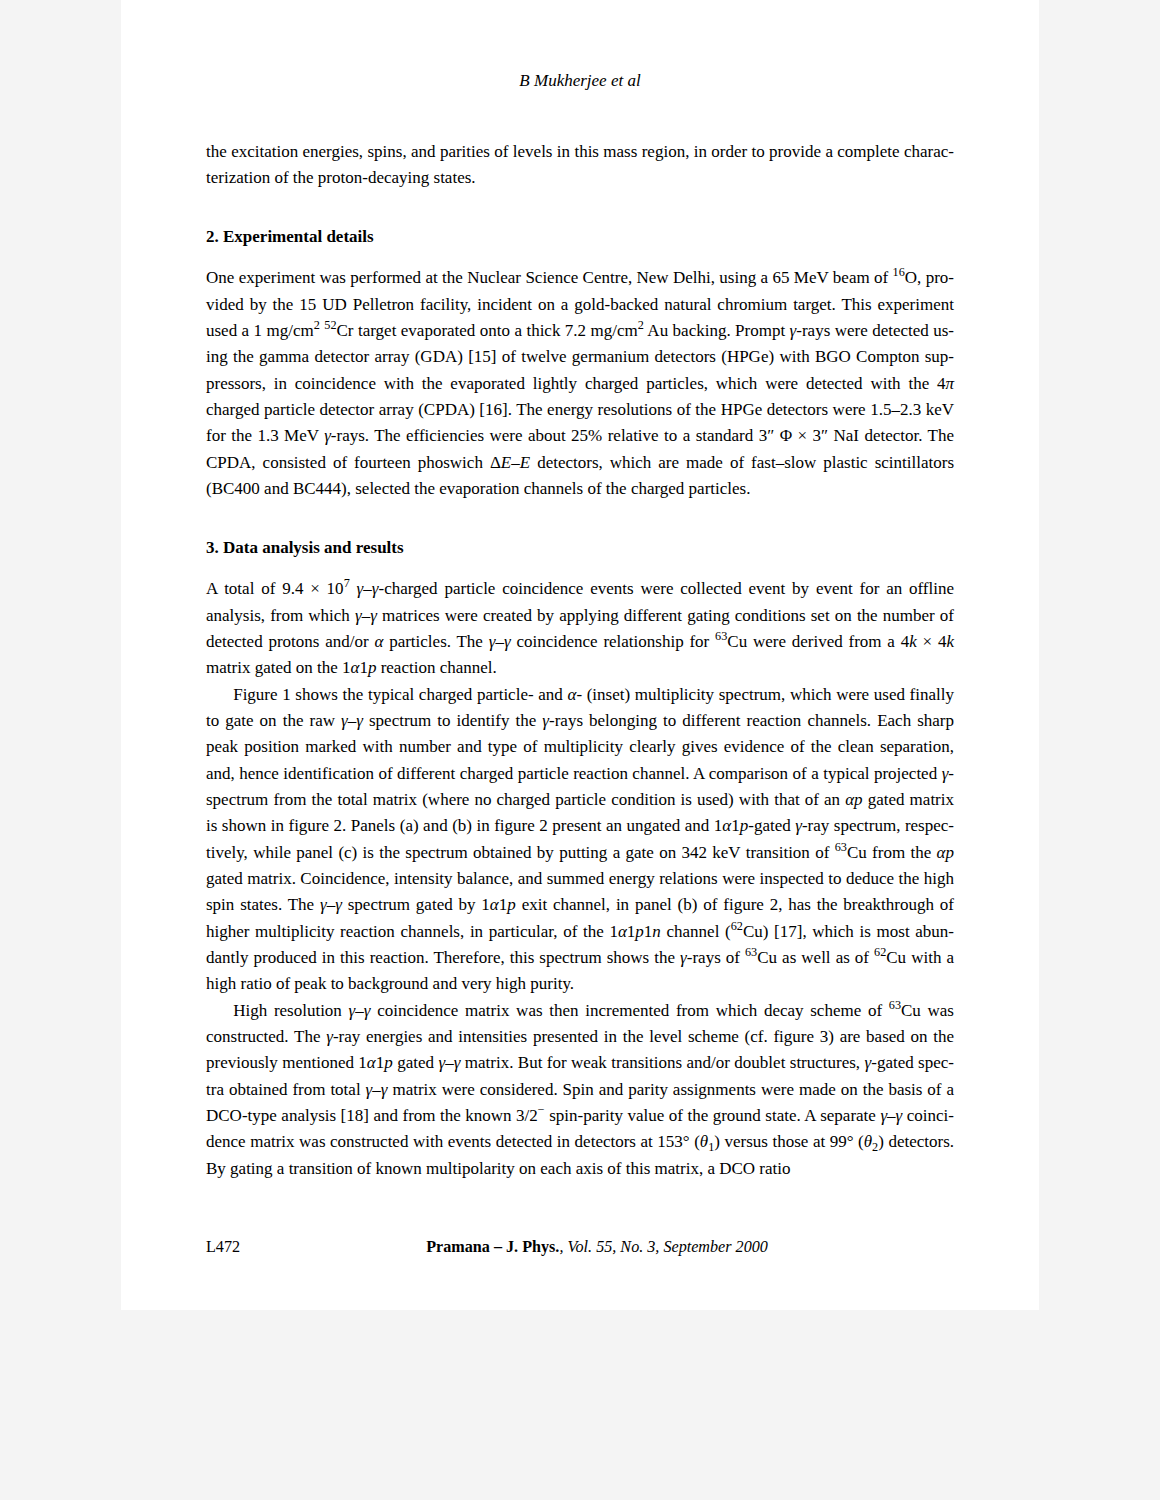B Mukherjee et al
the excitation energies, spins, and parities of levels in this mass region, in order to provide a complete characterization of the proton-decaying states.
2. Experimental details
One experiment was performed at the Nuclear Science Centre, New Delhi, using a 65 MeV beam of 16O, provided by the 15 UD Pelletron facility, incident on a gold-backed natural chromium target. This experiment used a 1 mg/cm2 52Cr target evaporated onto a thick 7.2 mg/cm2 Au backing. Prompt γ-rays were detected using the gamma detector array (GDA) [15] of twelve germanium detectors (HPGe) with BGO Compton suppressors, in coincidence with the evaporated lightly charged particles, which were detected with the 4π charged particle detector array (CPDA) [16]. The energy resolutions of the HPGe detectors were 1.5–2.3 keV for the 1.3 MeV γ-rays. The efficiencies were about 25% relative to a standard 3″ Φ × 3″ NaI detector. The CPDA, consisted of fourteen phoswich ΔE–E detectors, which are made of fast–slow plastic scintillators (BC400 and BC444), selected the evaporation channels of the charged particles.
3. Data analysis and results
A total of 9.4 × 107 γ–γ-charged particle coincidence events were collected event by event for an offline analysis, from which γ–γ matrices were created by applying different gating conditions set on the number of detected protons and/or α particles. The γ–γ coincidence relationship for 63Cu were derived from a 4k × 4k matrix gated on the 1α1p reaction channel.
Figure 1 shows the typical charged particle- and α- (inset) multiplicity spectrum, which were used finally to gate on the raw γ–γ spectrum to identify the γ-rays belonging to different reaction channels. Each sharp peak position marked with number and type of multiplicity clearly gives evidence of the clean separation, and, hence identification of different charged particle reaction channel. A comparison of a typical projected γ-spectrum from the total matrix (where no charged particle condition is used) with that of an αp gated matrix is shown in figure 2. Panels (a) and (b) in figure 2 present an ungated and 1α1p-gated γ-ray spectrum, respectively, while panel (c) is the spectrum obtained by putting a gate on 342 keV transition of 63Cu from the αp gated matrix. Coincidence, intensity balance, and summed energy relations were inspected to deduce the high spin states. The γ–γ spectrum gated by 1α1p exit channel, in panel (b) of figure 2, has the breakthrough of higher multiplicity reaction channels, in particular, of the 1α1p1n channel (62Cu) [17], which is most abundantly produced in this reaction. Therefore, this spectrum shows the γ-rays of 63Cu as well as of 62Cu with a high ratio of peak to background and very high purity.
High resolution γ–γ coincidence matrix was then incremented from which decay scheme of 63Cu was constructed. The γ-ray energies and intensities presented in the level scheme (cf. figure 3) are based on the previously mentioned 1α1p gated γ–γ matrix. But for weak transitions and/or doublet structures, γ-gated spectra obtained from total γ–γ matrix were considered. Spin and parity assignments were made on the basis of a DCO-type analysis [18] and from the known 3/2− spin-parity value of the ground state. A separate γ–γ coincidence matrix was constructed with events detected in detectors at 153° (θ1) versus those at 99° (θ2) detectors. By gating a transition of known multipolarity on each axis of this matrix, a DCO ratio
L472 Pramana – J. Phys., Vol. 55, No. 3, September 2000